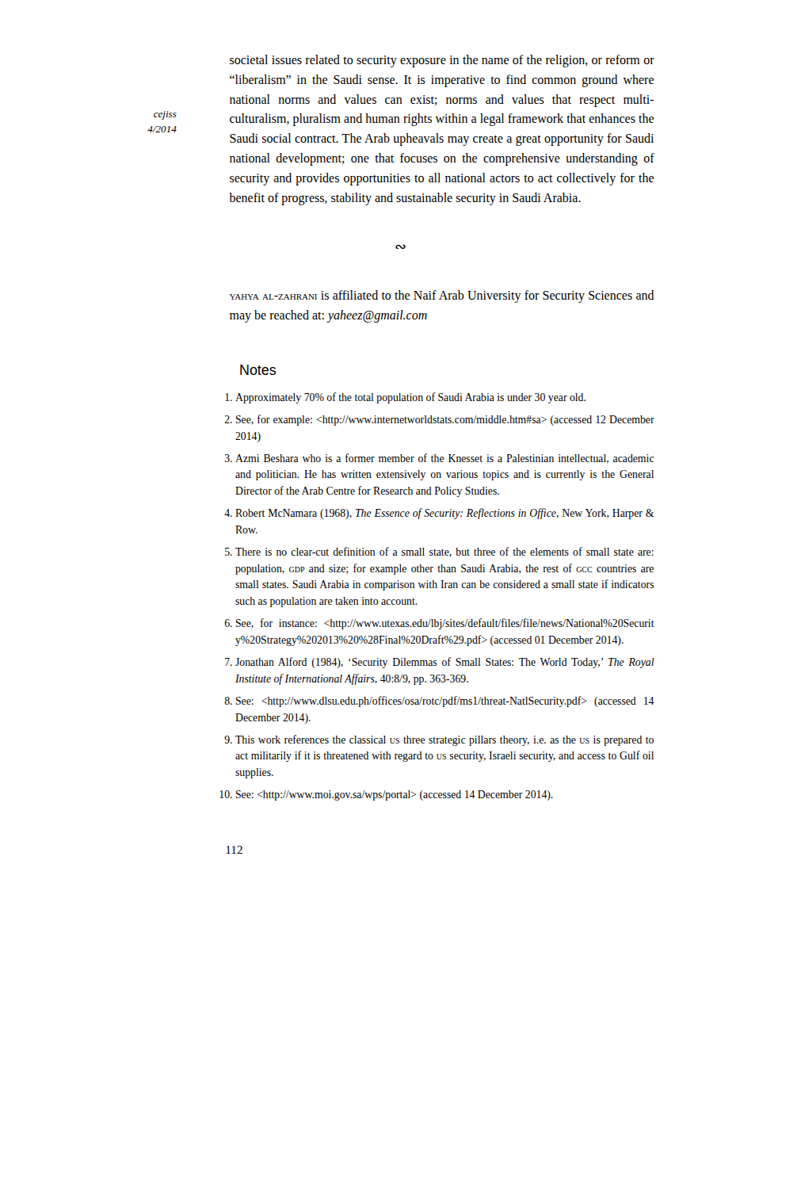cejiss
4/2014
societal issues related to security exposure in the name of the religion, or reform or “liberalism” in the Saudi sense. It is imperative to find common ground where national norms and values can exist; norms and values that respect multi-culturalism, pluralism and human rights within a legal framework that enhances the Saudi social contract. The Arab upheavals may create a great opportunity for Saudi national development; one that focuses on the comprehensive understanding of security and provides opportunities to all national actors to act collectively for the benefit of progress, stability and sustainable security in Saudi Arabia.
∾
yahya al-zahrani is affiliated to the Naif Arab University for Security Sciences and may be reached at: yaheez@gmail.com
Notes
Approximately 70% of the total population of Saudi Arabia is under 30 year old.
See, for example: <http://www.internetworldstats.com/middle.htm#sa> (accessed 12 December 2014)
Azmi Beshara who is a former member of the Knesset is a Palestinian intellectual, academic and politician. He has written extensively on various topics and is currently is the General Director of the Arab Centre for Research and Policy Studies.
Robert McNamara (1968), The Essence of Security: Reflections in Office, New York, Harper & Row.
There is no clear-cut definition of a small state, but three of the elements of small state are: population, gdp and size; for example other than Saudi Arabia, the rest of gcc countries are small states. Saudi Arabia in comparison with Iran can be considered a small state if indicators such as population are taken into account.
See, for instance: <http://www.utexas.edu/lbj/sites/default/files/file/news/National%20Security%20Strategy%202013%20%28Final%20Draft%29.pdf> (accessed 01 December 2014).
Jonathan Alford (1984), ‘Security Dilemmas of Small States: The World Today,’ The Royal Institute of International Affairs, 40:8/9, pp. 363-369.
See: <http://www.dlsu.edu.ph/offices/osa/rotc/pdf/ms1/threat-NatlSecurity.pdf> (accessed 14 December 2014).
This work references the classical us three strategic pillars theory, i.e. as the us is prepared to act militarily if it is threatened with regard to us security, Israeli security, and access to Gulf oil supplies.
See: <http://www.moi.gov.sa/wps/portal> (accessed 14 December 2014).
112